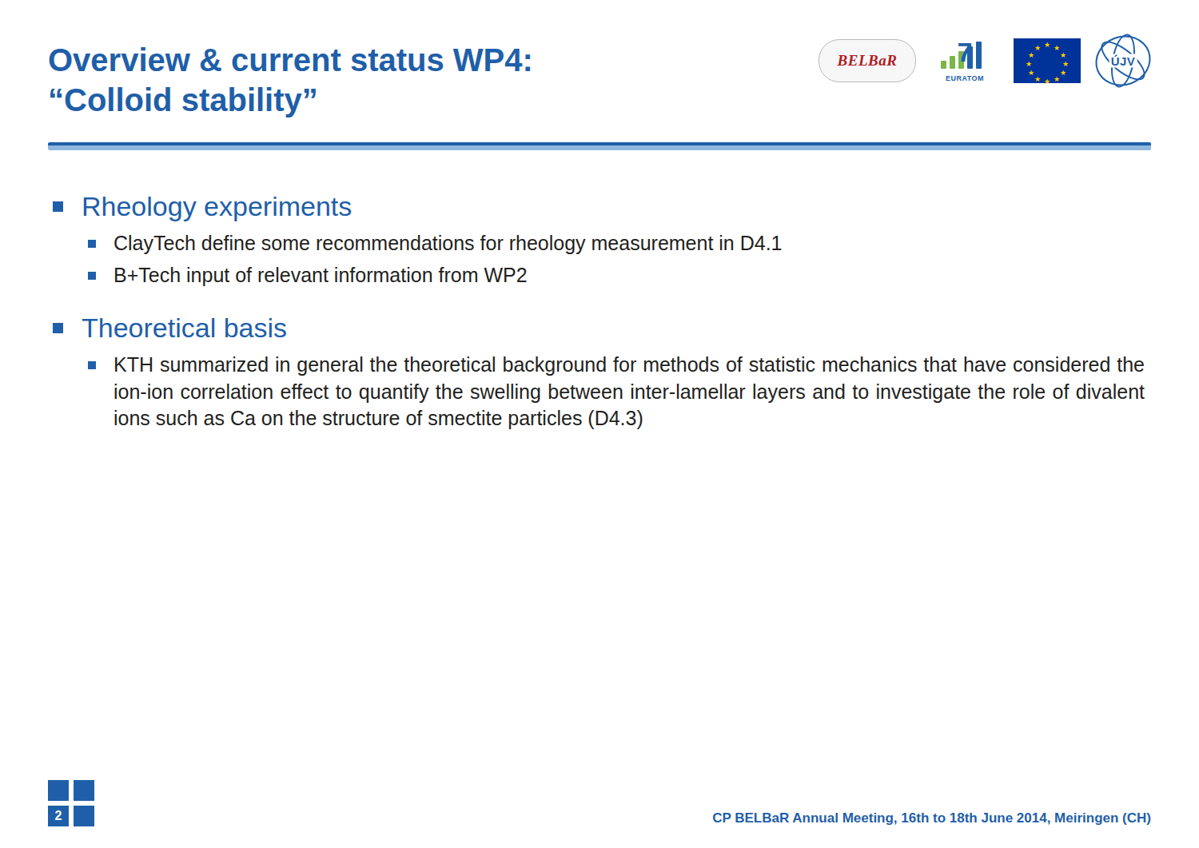Overview & current status WP4:
“Colloid stability”
BELBaR
7
EURATOM
★ ★ ★ ★ ★ ★ ★ ★ ★ ★ ★ ★
ÚJV
Rheology experiments
ClayTech define some recommendations for rheology measurement in D4.1
B+Tech input of relevant information from WP2
Theoretical basis
KTH summarized in general the theoretical background for methods of statistic mechanics that have considered the ion-ion correlation effect to quantify the swelling between inter-lamellar layers and to investigate the role of divalent ions such as Ca on the structure of smectite particles (D4.3)
2
CP BELBaR Annual Meeting, 16th to 18th June 2014, Meiringen (CH)